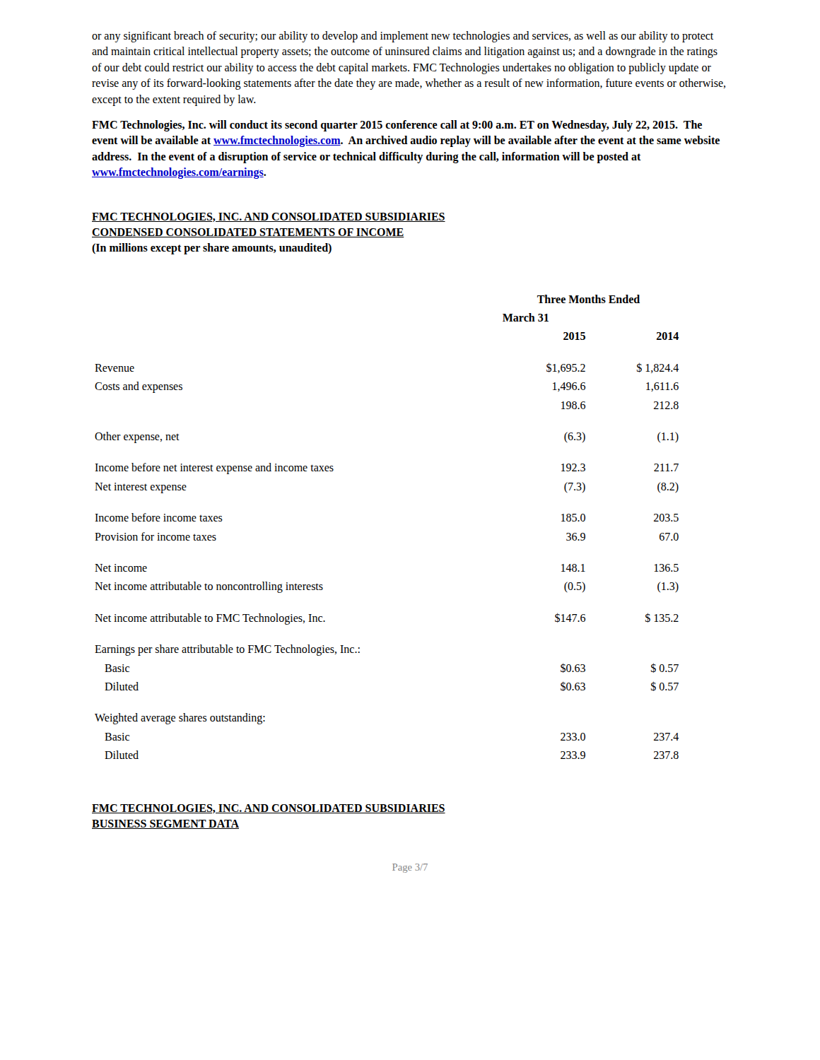or any significant breach of security; our ability to develop and implement new technologies and services, as well as our ability to protect and maintain critical intellectual property assets; the outcome of uninsured claims and litigation against us; and a downgrade in the ratings of our debt could restrict our ability to access the debt capital markets. FMC Technologies undertakes no obligation to publicly update or revise any of its forward-looking statements after the date they are made, whether as a result of new information, future events or otherwise, except to the extent required by law.
FMC Technologies, Inc. will conduct its second quarter 2015 conference call at 9:00 a.m. ET on Wednesday, July 22, 2015. The event will be available at www.fmctechnologies.com. An archived audio replay will be available after the event at the same website address. In the event of a disruption of service or technical difficulty during the call, information will be posted at www.fmctechnologies.com/earnings.
FMC TECHNOLOGIES, INC. AND CONSOLIDATED SUBSIDIARIES
CONDENSED CONSOLIDATED STATEMENTS OF INCOME
(In millions except per share amounts, unaudited)
| | Three Months Ended | |
| | March 31 | |
| | 2015 | 2014 | |
| Revenue | $1,695.2 | $ 1,824.4 | |
| Costs and expenses | 1,496.6 | 1,611.6 | |
| | 198.6 | 212.8 | |
| Other expense, net | (6.3) | (1.1) | |
| Income before net interest expense and income taxes | 192.3 | 211.7 | |
| Net interest expense | (7.3) | (8.2) | |
| Income before income taxes | 185.0 | 203.5 | |
| Provision for income taxes | 36.9 | 67.0 | |
| Net income | 148.1 | 136.5 | |
| Net income attributable to noncontrolling interests | (0.5) | (1.3) | |
| Net income attributable to FMC Technologies, Inc. | $147.6 | $ 135.2 | |
| Earnings per share attributable to FMC Technologies, Inc.: | | | |
| Basic | $0.63 | $ 0.57 | |
| Diluted | $0.63 | $ 0.57 | |
| Weighted average shares outstanding: | | | |
| Basic | 233.0 | 237.4 | |
| Diluted | 233.9 | 237.8 | |
FMC TECHNOLOGIES, INC. AND CONSOLIDATED SUBSIDIARIES
BUSINESS SEGMENT DATA
Page 3/7